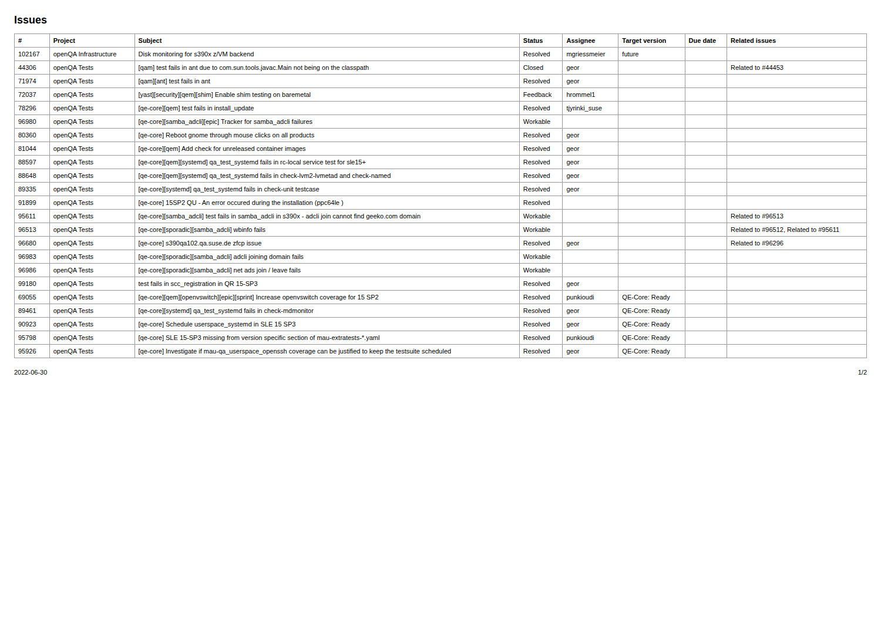Issues
| # | Project | Subject | Status | Assignee | Target version | Due date | Related issues |
| --- | --- | --- | --- | --- | --- | --- | --- |
| 102167 | openQA Infrastructure | Disk monitoring for s390x z/VM backend | Resolved | mgriessmeier | future | | |
| 44306 | openQA Tests | [qam] test fails in ant due to com.sun.tools.javac.Main not being on the classpath | Closed | geor | | | Related to #44453 |
| 71974 | openQA Tests | [qam][ant] test fails in ant | Resolved | geor | | | |
| 72037 | openQA Tests | [yast][security][qem][shim] Enable shim testing on baremetal | Feedback | hrommel1 | | | |
| 78296 | openQA Tests | [qe-core][qem] test fails in install_update | Resolved | tjyrinki_suse | | | |
| 96980 | openQA Tests | [qe-core][samba_adcli][epic] Tracker for samba_adcli failures | Workable | | | | |
| 80360 | openQA Tests | [qe-core] Reboot gnome through mouse clicks on all products | Resolved | geor | | | |
| 81044 | openQA Tests | [qe-core][qem] Add check for unreleased container images | Resolved | geor | | | |
| 88597 | openQA Tests | [qe-core][qem][systemd] qa_test_systemd fails in rc-local service test for sle15+ | Resolved | geor | | | |
| 88648 | openQA Tests | [qe-core][qem][systemd] qa_test_systemd fails in check-lvm2-lvmetad and check-named | Resolved | geor | | | |
| 89335 | openQA Tests | [qe-core][systemd] qa_test_systemd fails in check-unit testcase | Resolved | geor | | | |
| 91899 | openQA Tests | [qe-core] 15SP2 QU - An error occured during the installation (ppc64le ) | Resolved | | | | |
| 95611 | openQA Tests | [qe-core][samba_adcli] test fails in samba_adcli in s390x - adcli join cannot find geeko.com domain | Workable | | | | Related to #96513 |
| 96513 | openQA Tests | [qe-core][sporadic][samba_adcli] wbinfo fails | Workable | | | | Related to #96512, Related to #95611 |
| 96680 | openQA Tests | [qe-core] s390qa102.qa.suse.de zfcp issue | Resolved | geor | | | Related to #96296 |
| 96983 | openQA Tests | [qe-core][sporadic][samba_adcli] adcli joining domain fails | Workable | | | | |
| 96986 | openQA Tests | [qe-core][sporadic][samba_adcli] net ads join / leave fails | Workable | | | | |
| 99180 | openQA Tests | test fails in scc_registration in QR 15-SP3 | Resolved | geor | | | |
| 69055 | openQA Tests | [qe-core][qem][openvswitch][epic][sprint] Increase openvswitch coverage for 15 SP2 | Resolved | punkioudi | QE-Core: Ready | | |
| 89461 | openQA Tests | [qe-core][systemd] qa_test_systemd fails in check-mdmonitor | Resolved | geor | QE-Core: Ready | | |
| 90923 | openQA Tests | [qe-core] Schedule userspace_systemd in SLE 15 SP3 | Resolved | geor | QE-Core: Ready | | |
| 95798 | openQA Tests | [qe-core] SLE 15-SP3 missing from version specific section of mau-extratests-*.yaml | Resolved | punkioudi | QE-Core: Ready | | |
| 95926 | openQA Tests | [qe-core] Investigate if mau-qa_userspace_openssh coverage can be justified to keep the testsuite scheduled | Resolved | geor | QE-Core: Ready | | |
2022-06-30 1/2